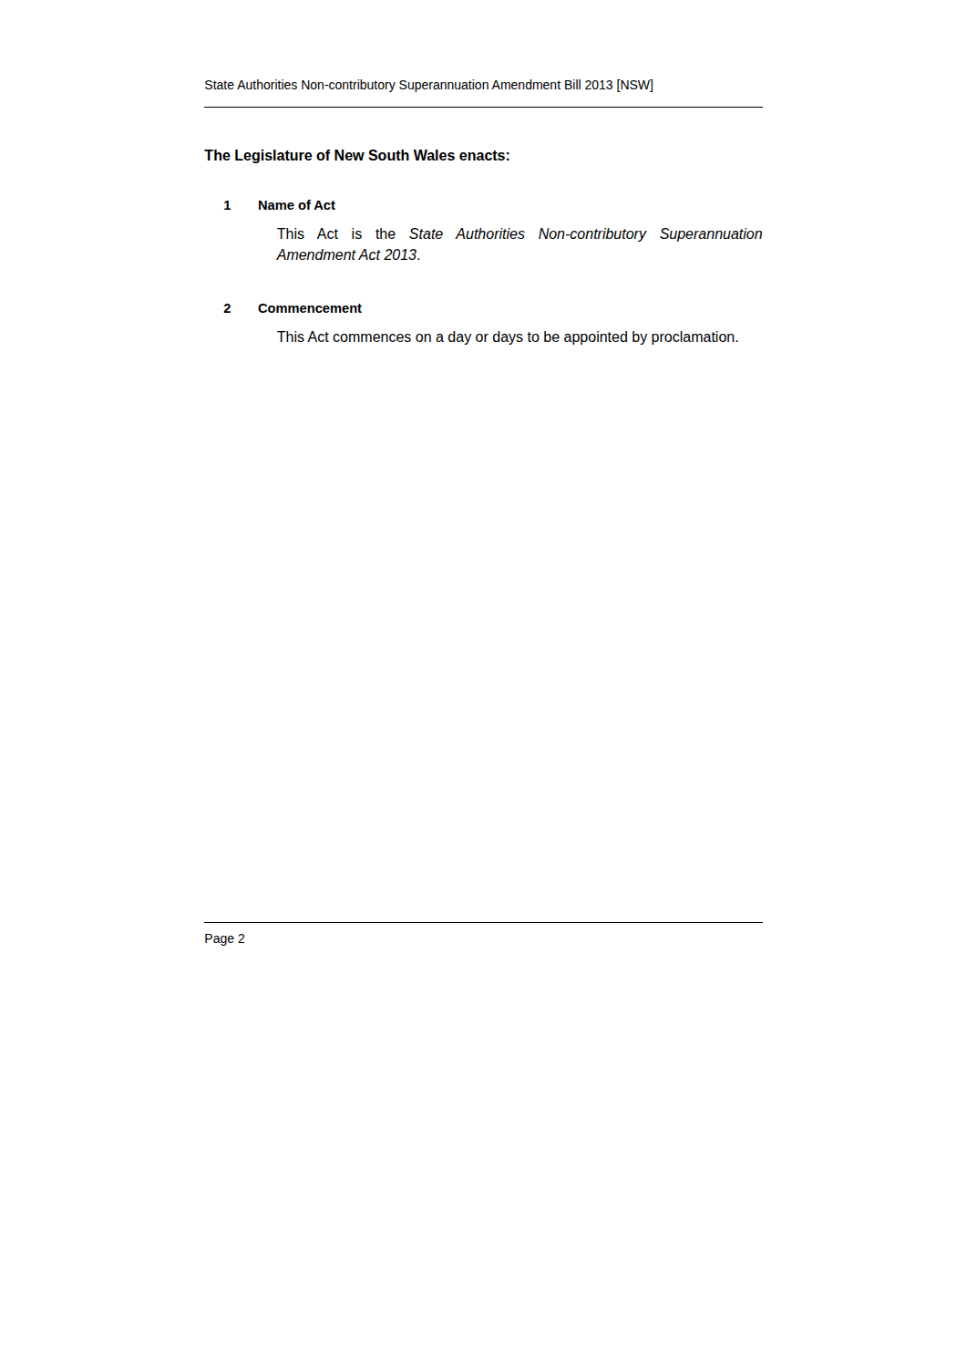State Authorities Non-contributory Superannuation Amendment Bill 2013 [NSW]
The Legislature of New South Wales enacts:
1
Name of Act
This Act is the State Authorities Non-contributory Superannuation Amendment Act 2013.
2
Commencement
This Act commences on a day or days to be appointed by proclamation.
Page 2